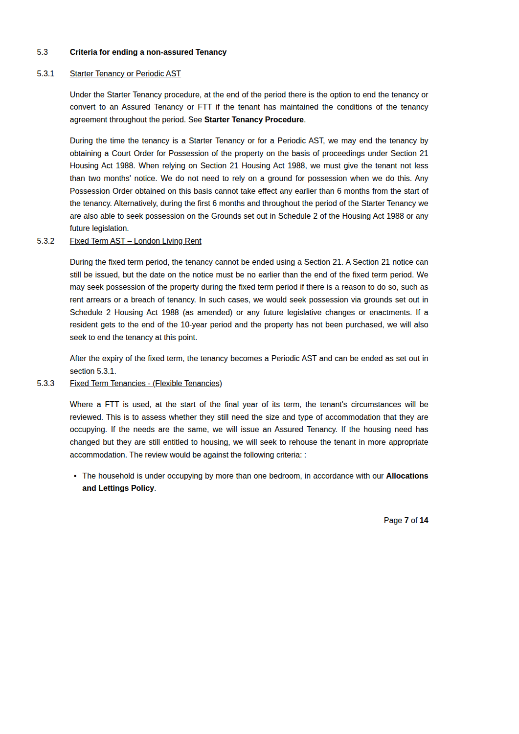5.3
Criteria for ending a non-assured Tenancy
5.3.1
Starter Tenancy or Periodic AST
Under the Starter Tenancy procedure, at the end of the period there is the option to end the tenancy or convert to an Assured Tenancy or FTT if the tenant has maintained the conditions of the tenancy agreement throughout the period. See Starter Tenancy Procedure.
During the time the tenancy is a Starter Tenancy or for a Periodic AST, we may end the tenancy by obtaining a Court Order for Possession of the property on the basis of proceedings under Section 21 Housing Act 1988. When relying on Section 21 Housing Act 1988, we must give the tenant not less than two months' notice. We do not need to rely on a ground for possession when we do this. Any Possession Order obtained on this basis cannot take effect any earlier than 6 months from the start of the tenancy. Alternatively, during the first 6 months and throughout the period of the Starter Tenancy we are also able to seek possession on the Grounds set out in Schedule 2 of the Housing Act 1988 or any future legislation.
5.3.2
Fixed Term AST – London Living Rent
During the fixed term period, the tenancy cannot be ended using a Section 21. A Section 21 notice can still be issued, but the date on the notice must be no earlier than the end of the fixed term period. We may seek possession of the property during the fixed term period if there is a reason to do so, such as rent arrears or a breach of tenancy. In such cases, we would seek possession via grounds set out in Schedule 2 Housing Act 1988 (as amended) or any future legislative changes or enactments. If a resident gets to the end of the 10-year period and the property has not been purchased, we will also seek to end the tenancy at this point.
After the expiry of the fixed term, the tenancy becomes a Periodic AST and can be ended as set out in section 5.3.1.
5.3.3
Fixed Term Tenancies - (Flexible Tenancies)
Where a FTT is used, at the start of the final year of its term, the tenant's circumstances will be reviewed. This is to assess whether they still need the size and type of accommodation that they are occupying. If the needs are the same, we will issue an Assured Tenancy. If the housing need has changed but they are still entitled to housing, we will seek to rehouse the tenant in more appropriate accommodation. The review would be against the following criteria: :
The household is under occupying by more than one bedroom, in accordance with our Allocations and Lettings Policy.
Page 7 of 14